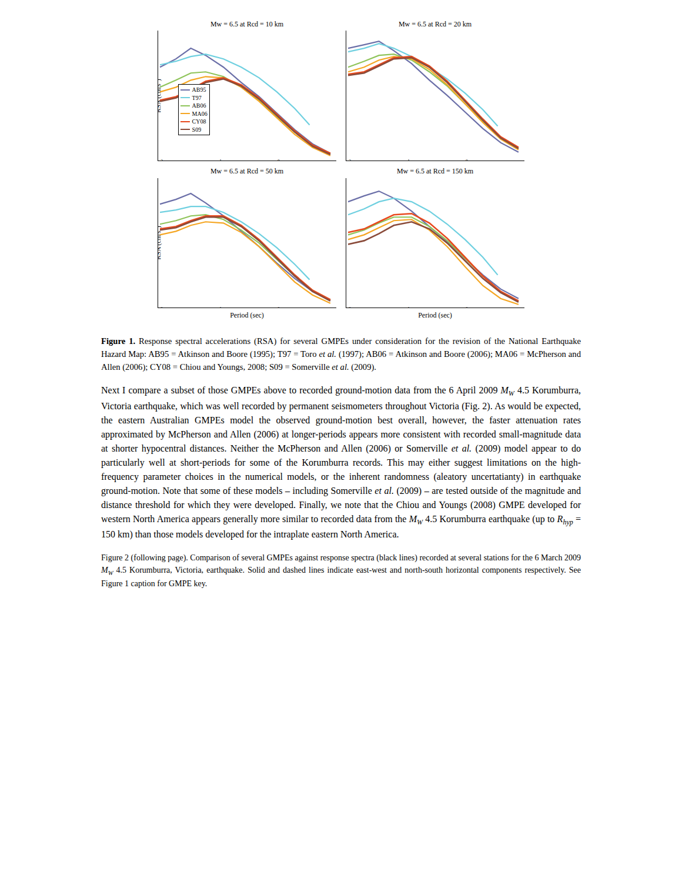Mw = 6.5 at Rcd = 10 km
RSA (cm/s2) 104 103 102 100 10-2 10-1 100 101
AB95
T97
AB06
MA06
CY08
S09
Mw = 6.5 at Rcd = 20 km
103 102 101 10-1 10-2 10-1 100 101
Mw = 6.5 at Rcd = 50 km
RSA (cm/s2) 103 102 101 100 10-2 10-1 100 101
Period (sec)
Mw = 6.5 at Rcd = 150 km
102 101 100 10-1 10-2 10-1 100 101
Period (sec)
Figure 1. Response spectral accelerations (RSA) for several GMPEs under consideration for the revision of the National Earthquake Hazard Map: AB95 = Atkinson and Boore (1995); T97 = Toro et al. (1997); AB06 = Atkinson and Boore (2006); MA06 = McPherson and Allen (2006); CY08 = Chiou and Youngs, 2008; S09 = Somerville et al. (2009).
Next I compare a subset of those GMPEs above to recorded ground-motion data from the 6 April 2009 MW 4.5 Korumburra, Victoria earthquake, which was well recorded by permanent seismometers throughout Victoria (Fig. 2). As would be expected, the eastern Australian GMPEs model the observed ground-motion best overall, however, the faster attenuation rates approximated by McPherson and Allen (2006) at longer-periods appears more consistent with recorded small-magnitude data at shorter hypocentral distances. Neither the McPherson and Allen (2006) or Somerville et al. (2009) model appear to do particularly well at short-periods for some of the Korumburra records. This may either suggest limitations on the high-frequency parameter choices in the numerical models, or the inherent randomness (aleatory uncertatianty) in earthquake ground-motion. Note that some of these models – including Somerville et al. (2009) – are tested outside of the magnitude and distance threshold for which they were developed. Finally, we note that the Chiou and Youngs (2008) GMPE developed for western North America appears generally more similar to recorded data from the MW 4.5 Korumburra earthquake (up to Rhyp = 150 km) than those models developed for the intraplate eastern North America.
Figure 2 (following page). Comparison of several GMPEs against response spectra (black lines) recorded at several stations for the 6 March 2009 MW 4.5 Korumburra, Victoria, earthquake. Solid and dashed lines indicate east-west and north-south horizontal components respectively. See Figure 1 caption for GMPE key.